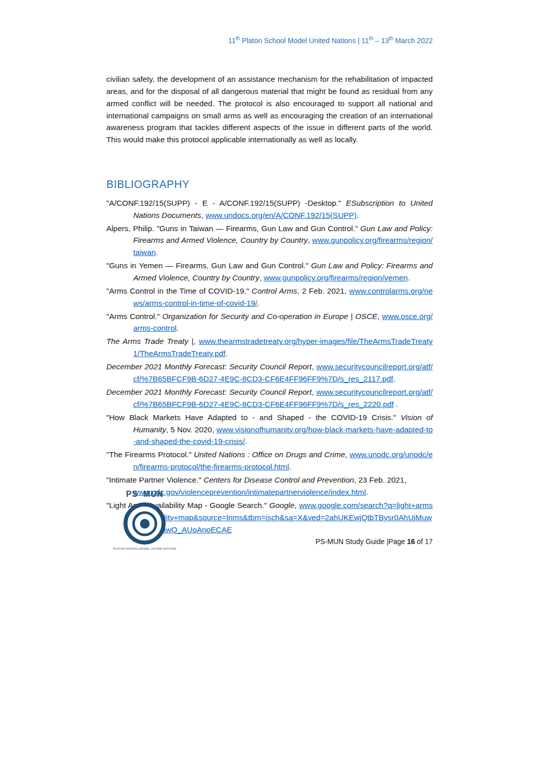11th Platon School Model United Nations | 11th – 13th March 2022
civilian safety, the development of an assistance mechanism for the rehabilitation of impacted areas, and for the disposal of all dangerous material that might be found as residual from any armed conflict will be needed. The protocol is also encouraged to support all national and international campaigns on small arms as well as encouraging the creation of an international awareness program that tackles different aspects of the issue in different parts of the world. This would make this protocol applicable internationally as well as locally.
BIBLIOGRAPHY
"A/CONF.192/15(SUPP) - E - A/CONF.192/15(SUPP) -Desktop." ESubscription to United Nations Documents, www.undocs.org/en/A/CONF.192/15(SUPP).
Alpers, Philip. "Guns in Taiwan — Firearms, Gun Law and Gun Control." Gun Law and Policy: Firearms and Armed Violence, Country by Country, www.gunpolicy.org/firearms/region/taiwan.
"Guns in Yemen — Firearms, Gun Law and Gun Control." Gun Law and Policy: Firearms and Armed Violence, Country by Country, www.gunpolicy.org/firearms/region/yemen.
"Arms Control in the Time of COVID-19." Control Arms, 2 Feb. 2021, www.controlarms.org/news/arms-control-in-time-of-covid-19/.
"Arms Control." Organization for Security and Co-operation in Europe | OSCE, www.osce.org/arms-control.
The Arms Trade Treaty |, www.thearmstradetreaty.org/hyper-images/file/TheArmsTradeTreaty1/TheArmsTradeTreaty.pdf.
December 2021 Monthly Forecast: Security Council Report, www.securitycouncilreport.org/atf/cf/%7B65BFCF9B-6D27-4E9C-8CD3-CF6E4FF96FF9%7D/s_res_2117.pdf.
December 2021 Monthly Forecast: Security Council Report, www.securitycouncilreport.org/atf/cf/%7B65BFCF9B-6D27-4E9C-8CD3-CF6E4FF96FF9%7D/s_res_2220.pdf .
"How Black Markets Have Adapted to - and Shaped - the COVID-19 Crisis." Vision of Humanity, 5 Nov. 2020, www.visionofhumanity.org/how-black-markets-have-adapted-to-and-shaped-the-covid-19-crisis/.
"The Firearms Protocol." United Nations : Office on Drugs and Crime, www.unodc.org/unodc/en/firearms-protocol/the-firearms-protocol.html.
"Intimate Partner Violence." Centers for Disease Control and Prevention, 23 Feb. 2021,
www.cdc.gov/violenceprevention/intimatepartnerviolence/index.html.
"Light Arms Availability Map - Google Search." Google, www.google.com/search?q=light+arms+availability+map&source=lnms&tbm=isch&sa=X&ved=2ahUKEwjQtbTBysr0AhUjMuwKHS4fDhwQ_AUoAnoECAE
PS MUN
PLATON SCHOOL MODEL UNITED NATIONS
PS-MUN Study Guide |Page 16 of 17